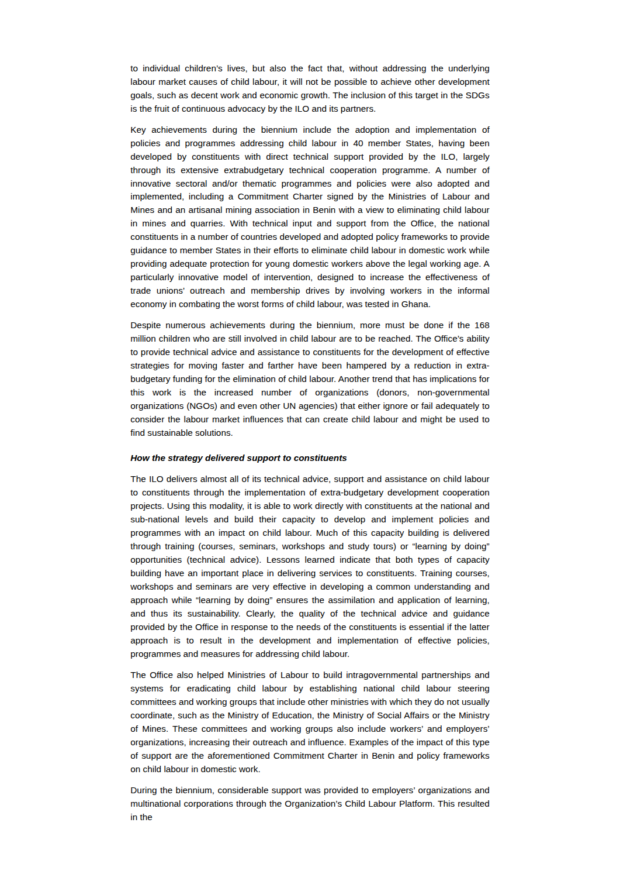to individual children’s lives, but also the fact that, without addressing the underlying labour market causes of child labour, it will not be possible to achieve other development goals, such as decent work and economic growth. The inclusion of this target in the SDGs is the fruit of continuous advocacy by the ILO and its partners.
Key achievements during the biennium include the adoption and implementation of policies and programmes addressing child labour in 40 member States, having been developed by constituents with direct technical support provided by the ILO, largely through its extensive extrabudgetary technical cooperation programme. A number of innovative sectoral and/or thematic programmes and policies were also adopted and implemented, including a Commitment Charter signed by the Ministries of Labour and Mines and an artisanal mining association in Benin with a view to eliminating child labour in mines and quarries. With technical input and support from the Office, the national constituents in a number of countries developed and adopted policy frameworks to provide guidance to member States in their efforts to eliminate child labour in domestic work while providing adequate protection for young domestic workers above the legal working age. A particularly innovative model of intervention, designed to increase the effectiveness of trade unions’ outreach and membership drives by involving workers in the informal economy in combating the worst forms of child labour, was tested in Ghana.
Despite numerous achievements during the biennium, more must be done if the 168 million children who are still involved in child labour are to be reached. The Office’s ability to provide technical advice and assistance to constituents for the development of effective strategies for moving faster and farther have been hampered by a reduction in extra-budgetary funding for the elimination of child labour. Another trend that has implications for this work is the increased number of organizations (donors, non-governmental organizations (NGOs) and even other UN agencies) that either ignore or fail adequately to consider the labour market influences that can create child labour and might be used to find sustainable solutions.
How the strategy delivered support to constituents
The ILO delivers almost all of its technical advice, support and assistance on child labour to constituents through the implementation of extra-budgetary development cooperation projects. Using this modality, it is able to work directly with constituents at the national and sub-national levels and build their capacity to develop and implement policies and programmes with an impact on child labour. Much of this capacity building is delivered through training (courses, seminars, workshops and study tours) or “learning by doing” opportunities (technical advice). Lessons learned indicate that both types of capacity building have an important place in delivering services to constituents. Training courses, workshops and seminars are very effective in developing a common understanding and approach while “learning by doing” ensures the assimilation and application of learning, and thus its sustainability. Clearly, the quality of the technical advice and guidance provided by the Office in response to the needs of the constituents is essential if the latter approach is to result in the development and implementation of effective policies, programmes and measures for addressing child labour.
The Office also helped Ministries of Labour to build intragovernmental partnerships and systems for eradicating child labour by establishing national child labour steering committees and working groups that include other ministries with which they do not usually coordinate, such as the Ministry of Education, the Ministry of Social Affairs or the Ministry of Mines. These committees and working groups also include workers’ and employers’ organizations, increasing their outreach and influence. Examples of the impact of this type of support are the aforementioned Commitment Charter in Benin and policy frameworks on child labour in domestic work.
During the biennium, considerable support was provided to employers’ organizations and multinational corporations through the Organization’s Child Labour Platform. This resulted in the